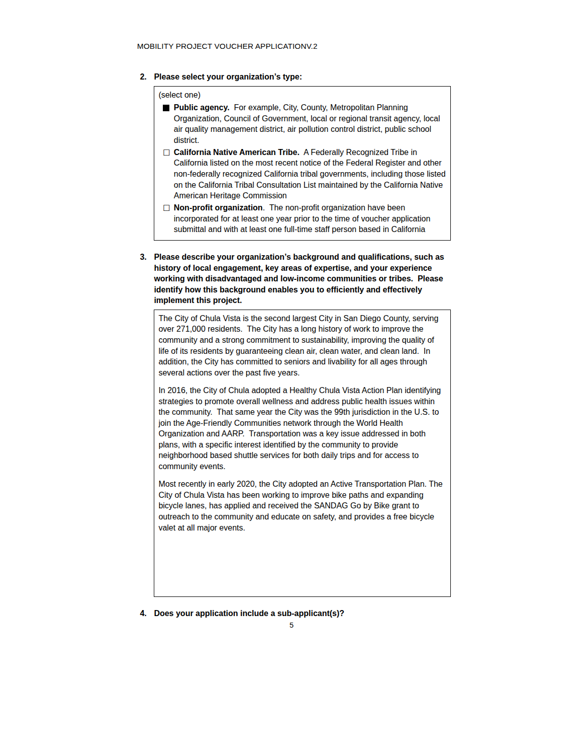MOBILITY PROJECT VOUCHER APPLICATIONV.2
2. Please select your organization’s type:
(select one)
Public agency. For example, City, County, Metropolitan Planning Organization, Council of Government, local or regional transit agency, local air quality management district, air pollution control district, public school district.
☐California Native American Tribe. A Federally Recognized Tribe in California listed on the most recent notice of the Federal Register and other non-federally recognized California tribal governments, including those listed on the California Tribal Consultation List maintained by the California Native American Heritage Commission
☐Non-profit organization. The non-profit organization have been incorporated for at least one year prior to the time of voucher application submittal and with at least one full-time staff person based in California
3. Please describe your organization’s background and qualifications, such as history of local engagement, key areas of expertise, and your experience working with disadvantaged and low-income communities or tribes. Please identify how this background enables you to efficiently and effectively implement this project.
The City of Chula Vista is the second largest City in San Diego County, serving over 271,000 residents. The City has a long history of work to improve the community and a strong commitment to sustainability, improving the quality of life of its residents by guaranteeing clean air, clean water, and clean land. In addition, the City has committed to seniors and livability for all ages through several actions over the past five years.
In 2016, the City of Chula adopted a Healthy Chula Vista Action Plan identifying strategies to promote overall wellness and address public health issues within the community. That same year the City was the 99th jurisdiction in the U.S. to join the Age-Friendly Communities network through the World Health Organization and AARP. Transportation was a key issue addressed in both plans, with a specific interest identified by the community to provide neighborhood based shuttle services for both daily trips and for access to community events.
Most recently in early 2020, the City adopted an Active Transportation Plan. The City of Chula Vista has been working to improve bike paths and expanding bicycle lanes, has applied and received the SANDAG Go by Bike grant to outreach to the community and educate on safety, and provides a free bicycle valet at all major events.
4. Does your application include a sub-applicant(s)?
5